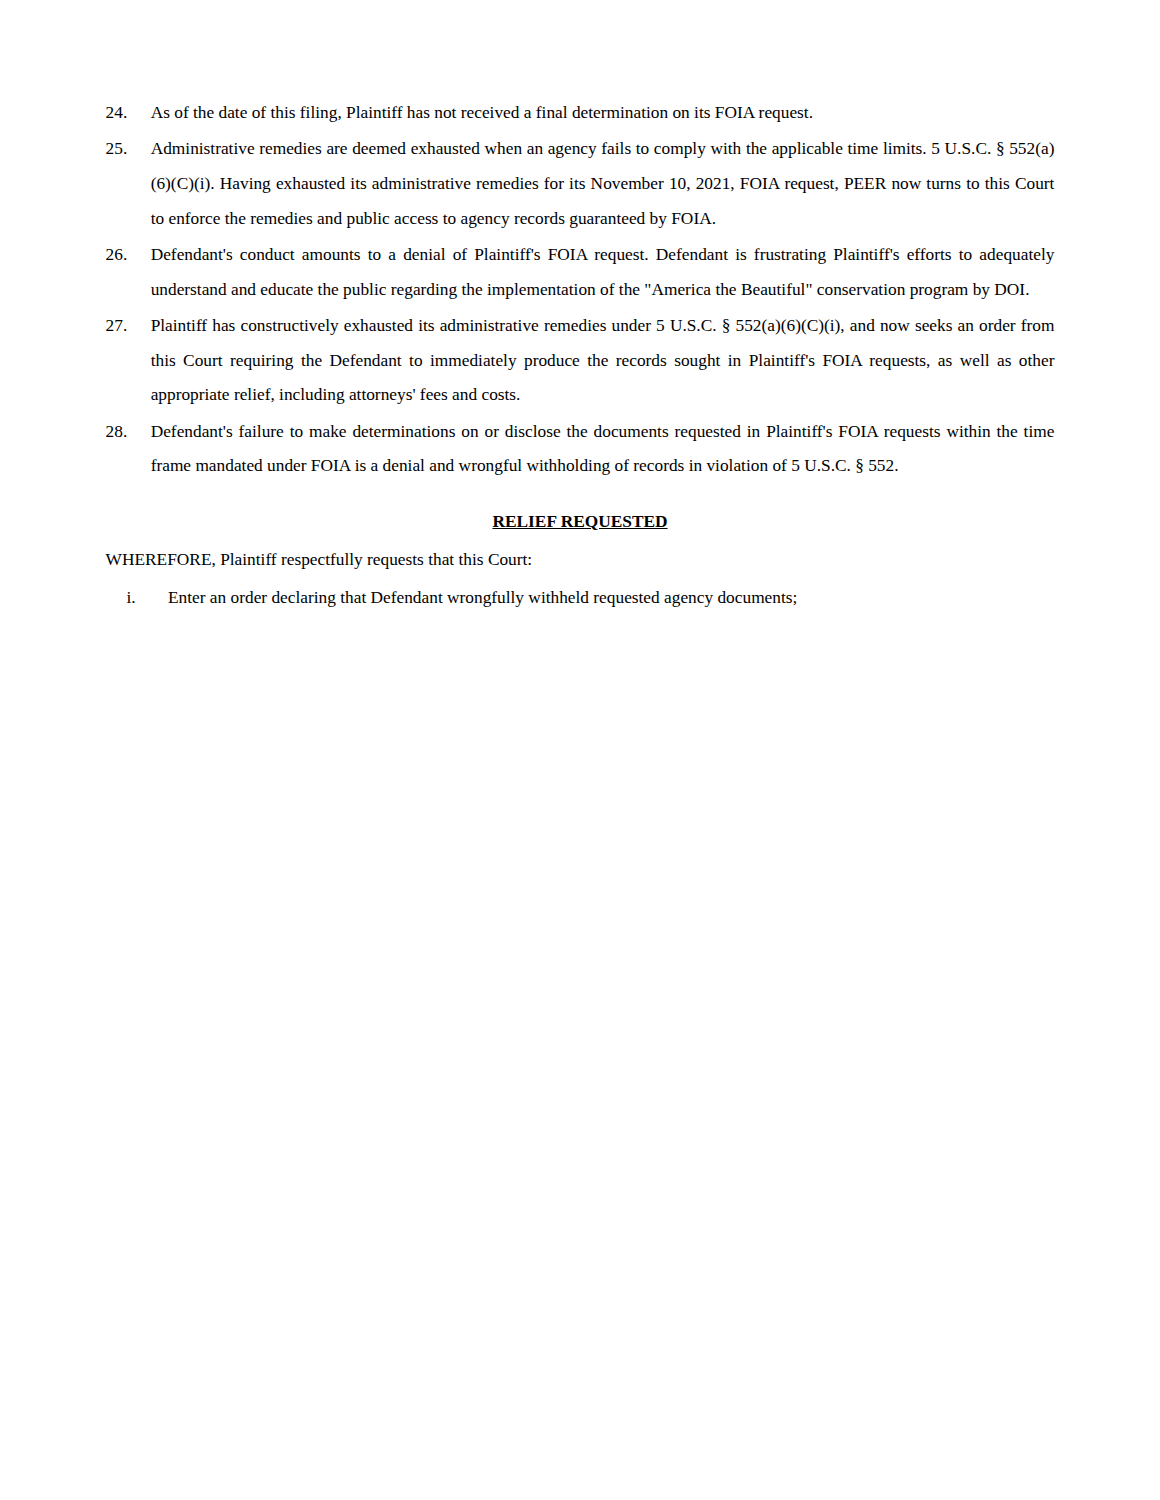24. As of the date of this filing, Plaintiff has not received a final determination on its FOIA request.
25. Administrative remedies are deemed exhausted when an agency fails to comply with the applicable time limits. 5 U.S.C. § 552(a)(6)(C)(i). Having exhausted its administrative remedies for its November 10, 2021, FOIA request, PEER now turns to this Court to enforce the remedies and public access to agency records guaranteed by FOIA.
26. Defendant's conduct amounts to a denial of Plaintiff's FOIA request. Defendant is frustrating Plaintiff's efforts to adequately understand and educate the public regarding the implementation of the "America the Beautiful" conservation program by DOI.
27. Plaintiff has constructively exhausted its administrative remedies under 5 U.S.C. § 552(a)(6)(C)(i), and now seeks an order from this Court requiring the Defendant to immediately produce the records sought in Plaintiff's FOIA requests, as well as other appropriate relief, including attorneys' fees and costs.
28. Defendant's failure to make determinations on or disclose the documents requested in Plaintiff's FOIA requests within the time frame mandated under FOIA is a denial and wrongful withholding of records in violation of 5 U.S.C. § 552.
RELIEF REQUESTED
WHEREFORE, Plaintiff respectfully requests that this Court:
i. Enter an order declaring that Defendant wrongfully withheld requested agency documents;